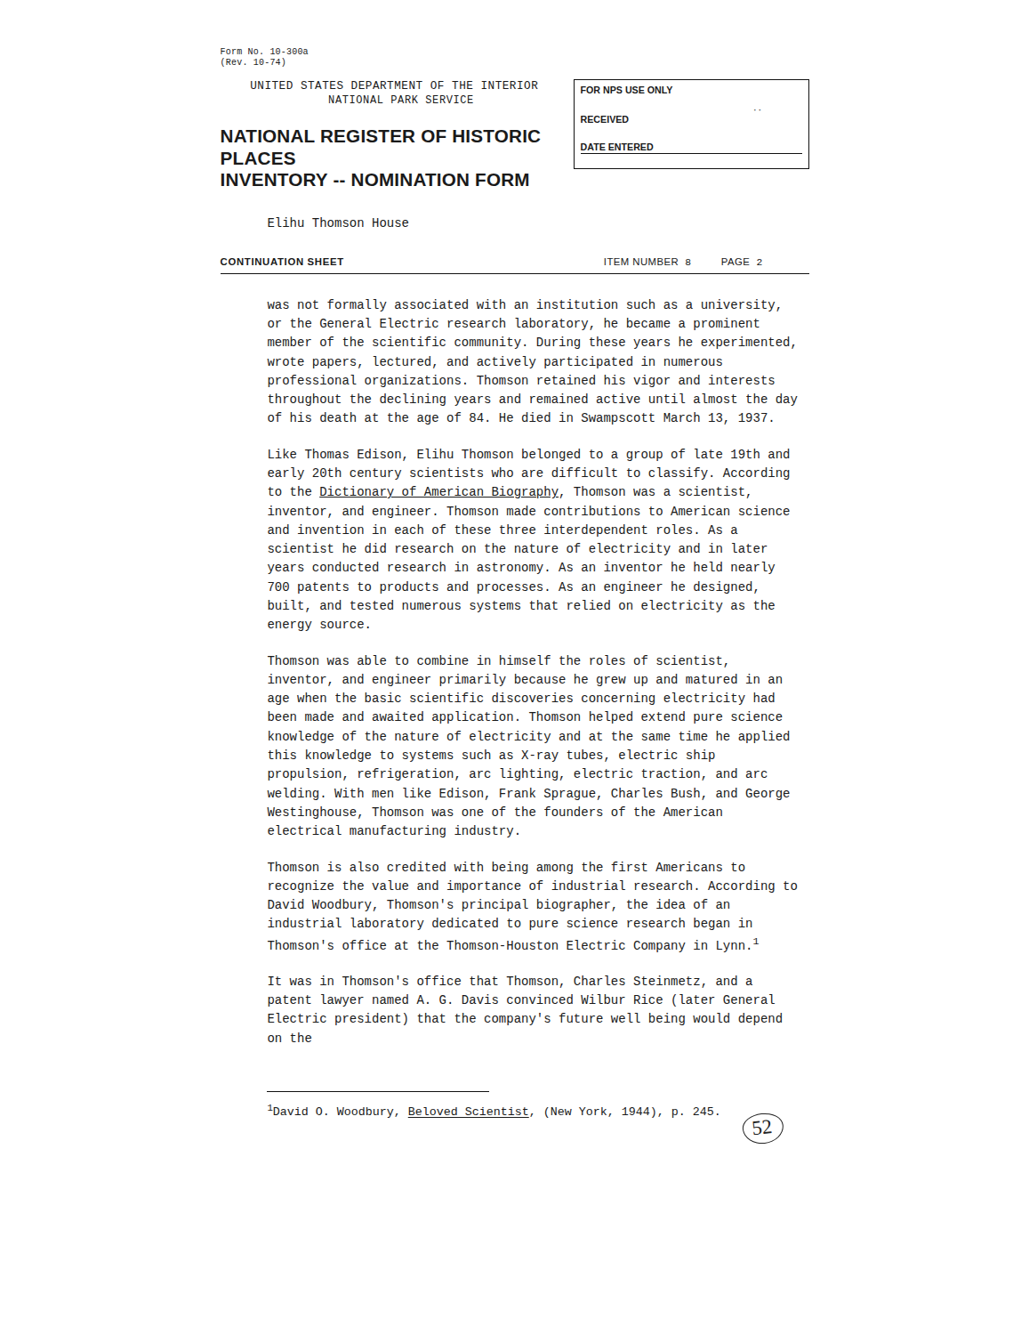Form No. 10-300a
(Rev. 10-74)
UNITED STATES DEPARTMENT OF THE INTERIOR
NATIONAL PARK SERVICE
NATIONAL REGISTER OF HISTORIC PLACES
INVENTORY -- NOMINATION FORM
FOR NPS USE ONLY
RECEIVED
· ·
DATE ENTERED
Elihu Thomson House
CONTINUATION SHEET ITEM NUMBER 8 PAGE 2
was not formally associated with an institution such as a university, or the General Electric research laboratory, he became a prominent member of the scientific community. During these years he experimented, wrote papers, lectured, and actively participated in numerous professional organizations. Thomson retained his vigor and interests throughout the declining years and remained active until almost the day of his death at the age of 84. He died in Swampscott March 13, 1937.
Like Thomas Edison, Elihu Thomson belonged to a group of late 19th and early 20th century scientists who are difficult to classify. According to the Dictionary of American Biography, Thomson was a scientist, inventor, and engineer. Thomson made contributions to American science and invention in each of these three interdependent roles. As a scientist he did research on the nature of electricity and in later years conducted research in astronomy. As an inventor he held nearly 700 patents to products and processes. As an engineer he designed, built, and tested numerous systems that relied on electricity as the energy source.
Thomson was able to combine in himself the roles of scientist, inventor, and engineer primarily because he grew up and matured in an age when the basic scientific discoveries concerning electricity had been made and awaited application. Thomson helped extend pure science knowledge of the nature of electricity and at the same time he applied this knowledge to systems such as X-ray tubes, electric ship propulsion, refrigeration, arc lighting, electric traction, and arc welding. With men like Edison, Frank Sprague, Charles Bush, and George Westinghouse, Thomson was one of the founders of the American electrical manufacturing industry.
Thomson is also credited with being among the first Americans to recognize the value and importance of industrial research. According to David Woodbury, Thomson's principal biographer, the idea of an industrial laboratory dedicated to pure science research began in Thomson's office at the Thomson-Houston Electric Company in Lynn.1
It was in Thomson's office that Thomson, Charles Steinmetz, and a patent lawyer named A. G. Davis convinced Wilbur Rice (later General Electric president) that the company's future well being would depend on the
1David O. Woodbury, Beloved Scientist, (New York, 1944), p. 245.
52